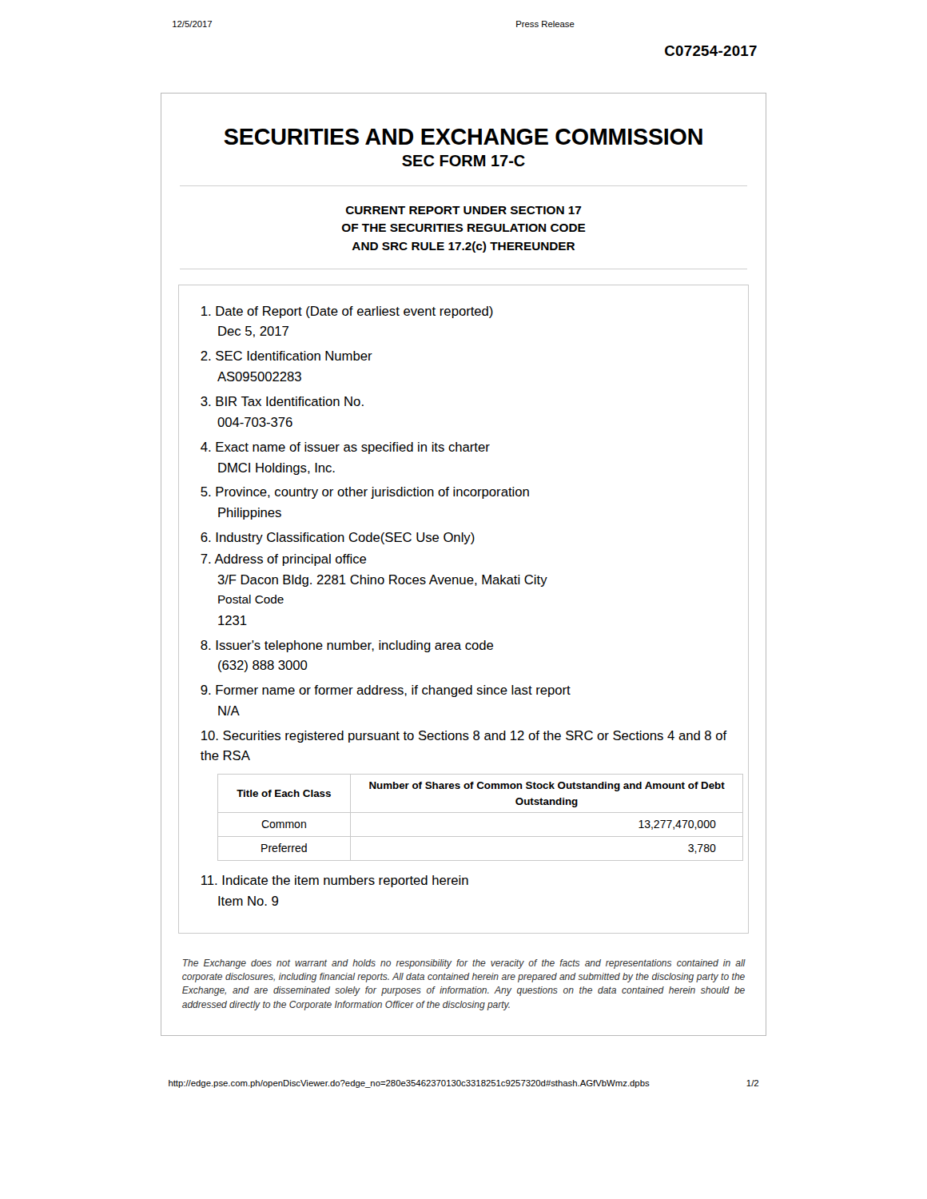12/5/2017 Press Release
C07254-2017
SECURITIES AND EXCHANGE COMMISSION
SEC FORM 17-C
CURRENT REPORT UNDER SECTION 17
OF THE SECURITIES REGULATION CODE
AND SRC RULE 17.2(c) THEREUNDER
1. Date of Report (Date of earliest event reported) Dec 5, 2017
2. SEC Identification Number AS095002283
3. BIR Tax Identification No. 004-703-376
4. Exact name of issuer as specified in its charter DMCI Holdings, Inc.
5. Province, country or other jurisdiction of incorporation Philippines
6. Industry Classification Code(SEC Use Only)
7. Address of principal office 3/F Dacon Bldg. 2281 Chino Roces Avenue, Makati City Postal Code 1231
8. Issuer's telephone number, including area code (632) 888 3000
9. Former name or former address, if changed since last report N/A
10. Securities registered pursuant to Sections 8 and 12 of the SRC or Sections 4 and 8 of the RSA
| Title of Each Class | Number of Shares of Common Stock Outstanding and Amount of Debt Outstanding |
| --- | --- |
| Common | 13,277,470,000 |
| Preferred | 3,780 |
11. Indicate the item numbers reported herein Item No. 9
The Exchange does not warrant and holds no responsibility for the veracity of the facts and representations contained in all corporate disclosures, including financial reports. All data contained herein are prepared and submitted by the disclosing party to the Exchange, and are disseminated solely for purposes of information. Any questions on the data contained herein should be addressed directly to the Corporate Information Officer of the disclosing party.
http://edge.pse.com.ph/openDiscViewer.do?edge_no=280e35462370130c3318251c9257320d#sthash.AGfVbWmz.dpbs 1/2